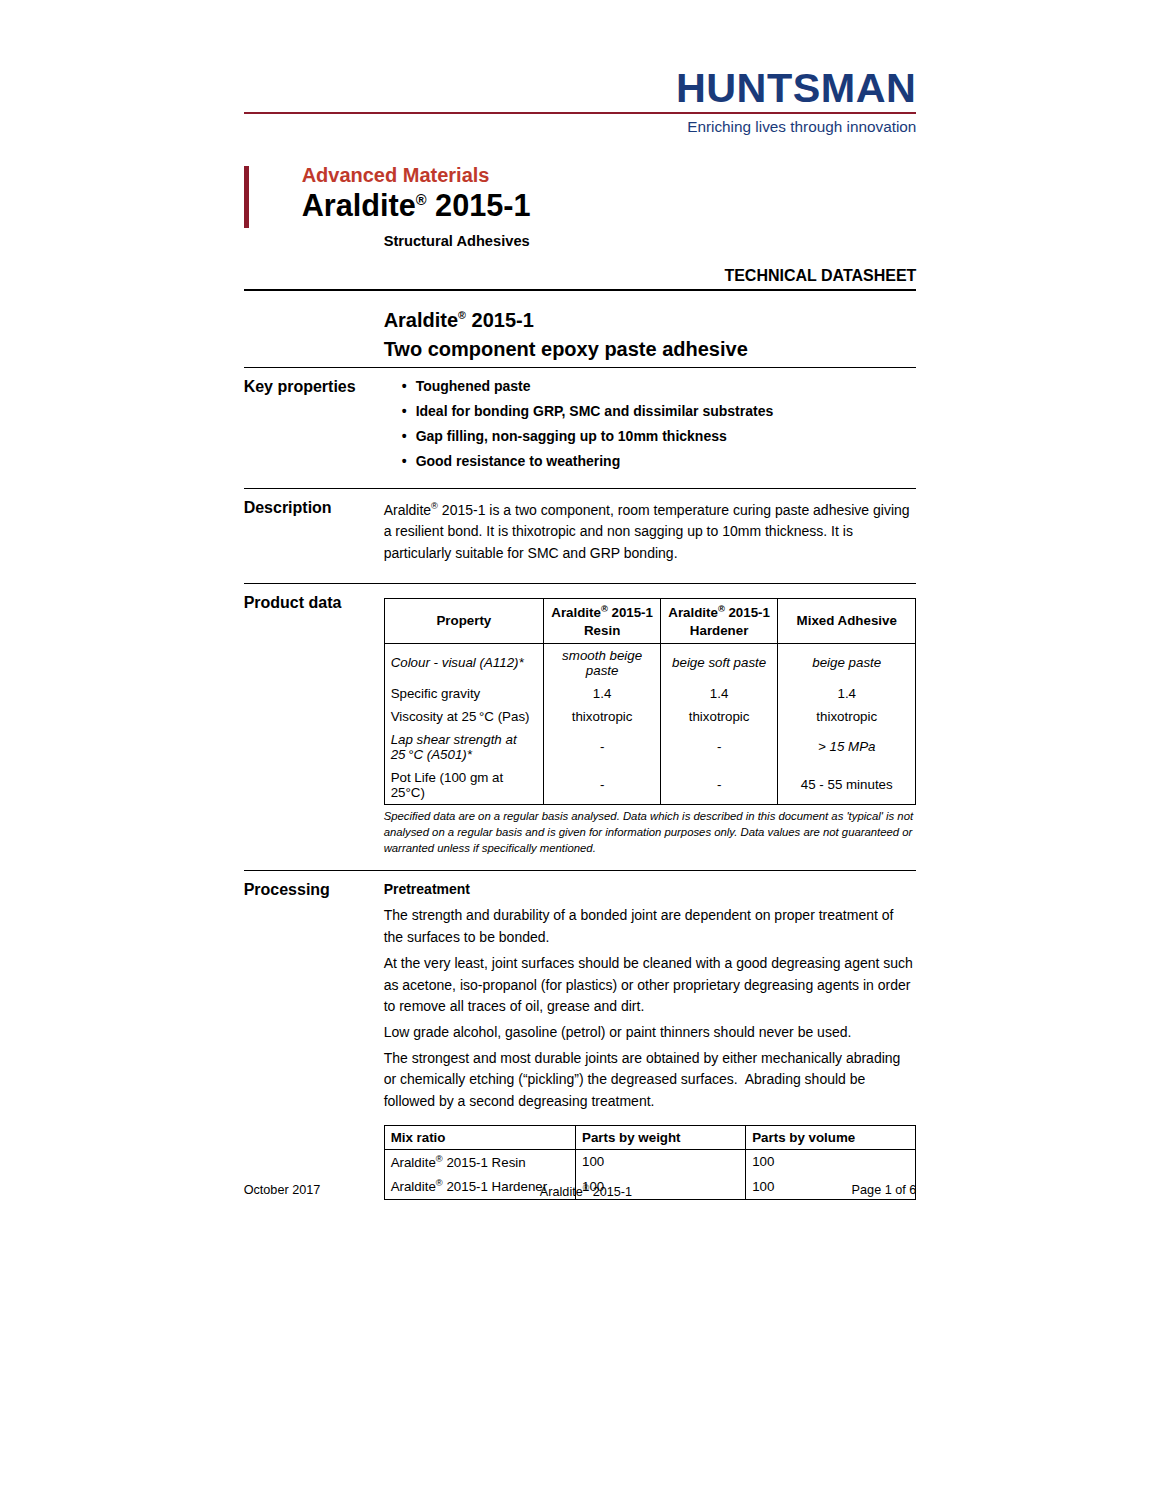HUNTSMAN
Enriching lives through innovation
Advanced Materials
Araldite® 2015-1
Structural Adhesives
TECHNICAL DATASHEET
Araldite® 2015-1
Two component epoxy paste adhesive
Key properties
Toughened paste
Ideal for bonding GRP, SMC and dissimilar substrates
Gap filling, non-sagging up to 10mm thickness
Good resistance to weathering
Description
Araldite® 2015-1 is a two component, room temperature curing paste adhesive giving a resilient bond. It is thixotropic and non sagging up to 10mm thickness. It is particularly suitable for SMC and GRP bonding.
Product data
| Property | Araldite ® 2015-1 Resin | Araldite ® 2015-1 Hardener | Mixed Adhesive |
| --- | --- | --- | --- |
| Colour - visual (A112)* | smooth beige paste | beige soft paste | beige paste |
| Specific gravity | 1.4 | 1.4 | 1.4 |
| Viscosity at 25 °C (Pas) | thixotropic | thixotropic | thixotropic |
| Lap shear strength at 25 °C (A501)* | - | - | > 15 MPa |
| Pot Life (100 gm at 25°C) | - | - | 45 - 55 minutes |
Specified data are on a regular basis analysed. Data which is described in this document as 'typical' is not analysed on a regular basis and is given for information purposes only. Data values are not guaranteed or warranted unless if specifically mentioned.
Processing
Pretreatment
The strength and durability of a bonded joint are dependent on proper treatment of the surfaces to be bonded.
At the very least, joint surfaces should be cleaned with a good degreasing agent such as acetone, iso-propanol (for plastics) or other proprietary degreasing agents in order to remove all traces of oil, grease and dirt.
Low grade alcohol, gasoline (petrol) or paint thinners should never be used.
The strongest and most durable joints are obtained by either mechanically abrading or chemically etching (“pickling”) the degreased surfaces. Abrading should be followed by a second degreasing treatment.
| Mix ratio | Parts by weight | Parts by volume |
| --- | --- | --- |
| Araldite ® 2015-1 Resin | 100 | 100 |
| Araldite ® 2015-1 Hardener | 100 | 100 |
October 2017 Araldite® 2015-1 Page 1 of 6